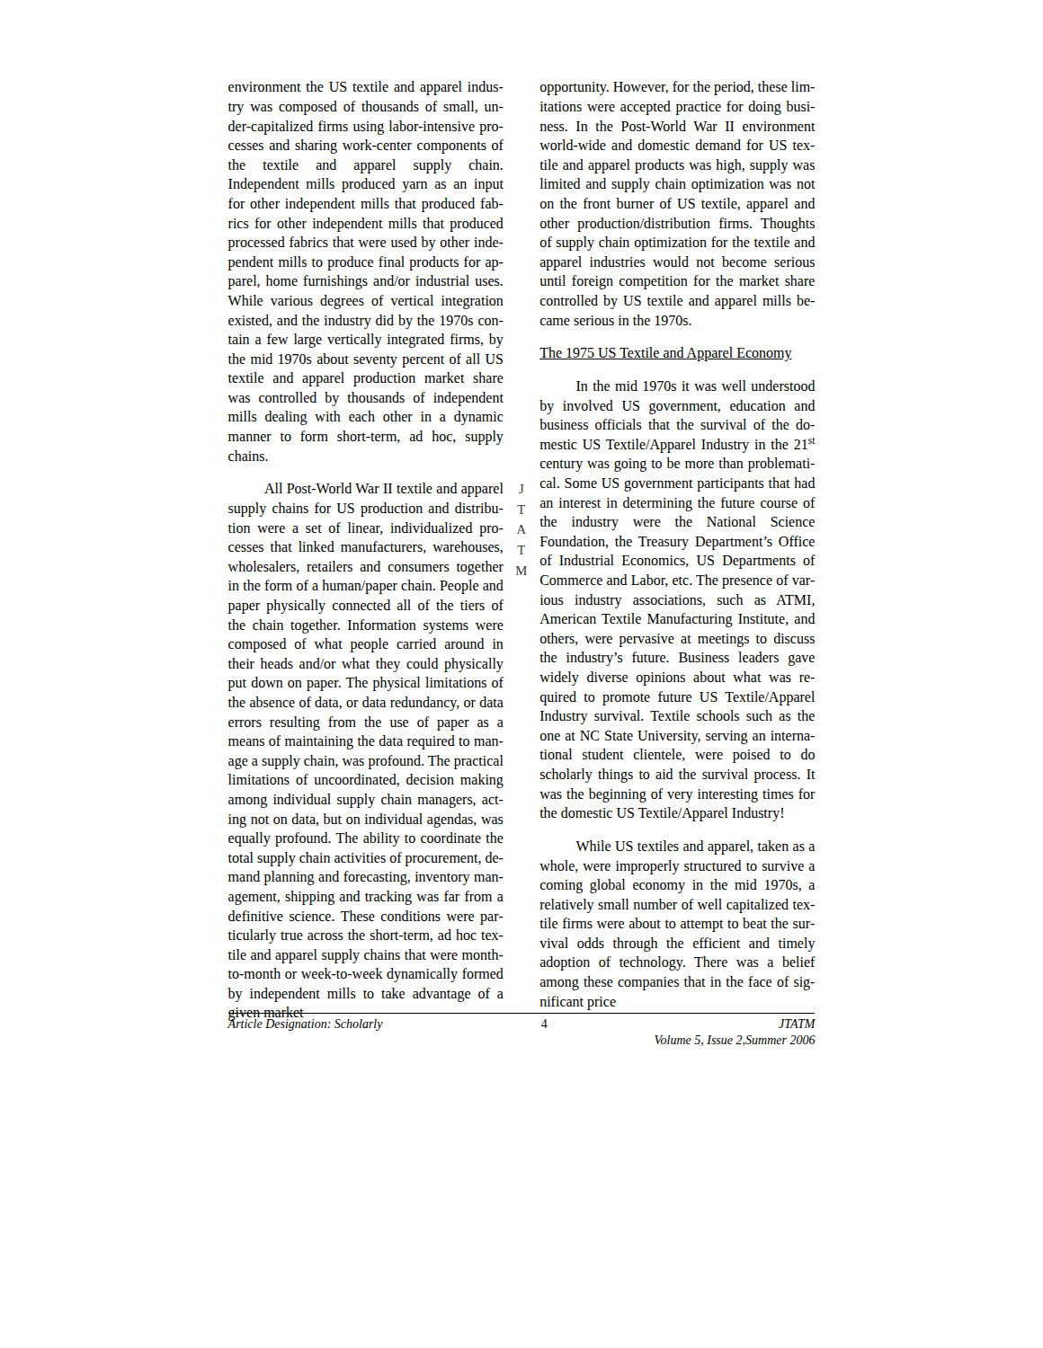environment the US textile and apparel industry was composed of thousands of small, under-capitalized firms using labor-intensive processes and sharing work-center components of the textile and apparel supply chain. Independent mills produced yarn as an input for other independent mills that produced fabrics for other independent mills that produced processed fabrics that were used by other independent mills to produce final products for apparel, home furnishings and/or industrial uses. While various degrees of vertical integration existed, and the industry did by the 1970s contain a few large vertically integrated firms, by the mid 1970s about seventy percent of all US textile and apparel production market share was controlled by thousands of independent mills dealing with each other in a dynamic manner to form short-term, ad hoc, supply chains.
All Post-World War II textile and apparel supply chains for US production and distribution were a set of linear, individualized processes that linked manufacturers, warehouses, wholesalers, retailers and consumers together in the form of a human/paper chain. People and paper physically connected all of the tiers of the chain together. Information systems were composed of what people carried around in their heads and/or what they could physically put down on paper. The physical limitations of the absence of data, or data redundancy, or data errors resulting from the use of paper as a means of maintaining the data required to manage a supply chain, was profound. The practical limitations of uncoordinated, decision making among individual supply chain managers, acting not on data, but on individual agendas, was equally profound. The ability to coordinate the total supply chain activities of procurement, demand planning and forecasting, inventory management, shipping and tracking was far from a definitive science. These conditions were particularly true across the short-term, ad hoc textile and apparel supply chains that were month-to-month or week-to-week dynamically formed by independent mills to take advantage of a given market
opportunity. However, for the period, these limitations were accepted practice for doing business. In the Post-World War II environment world-wide and domestic demand for US textile and apparel products was high, supply was limited and supply chain optimization was not on the front burner of US textile, apparel and other production/distribution firms. Thoughts of supply chain optimization for the textile and apparel industries would not become serious until foreign competition for the market share controlled by US textile and apparel mills became serious in the 1970s.
The 1975 US Textile and Apparel Economy
In the mid 1970s it was well understood by involved US government, education and business officials that the survival of the domestic US Textile/Apparel Industry in the 21st century was going to be more than problematical. Some US government participants that had an interest in determining the future course of the industry were the National Science Foundation, the Treasury Department’s Office of Industrial Economics, US Departments of Commerce and Labor, etc. The presence of various industry associations, such as ATMI, American Textile Manufacturing Institute, and others, were pervasive at meetings to discuss the industry’s future. Business leaders gave widely diverse opinions about what was required to promote future US Textile/Apparel Industry survival. Textile schools such as the one at NC State University, serving an international student clientele, were poised to do scholarly things to aid the survival process. It was the beginning of very interesting times for the domestic US Textile/Apparel Industry!
While US textiles and apparel, taken as a whole, were improperly structured to survive a coming global economy in the mid 1970s, a relatively small number of well capitalized textile firms were about to attempt to beat the survival odds through the efficient and timely adoption of technology. There was a belief among these companies that in the face of significant price
J T A T M
Article Designation: Scholarly
4
JTATM
Volume 5, Issue 2,Summer 2006